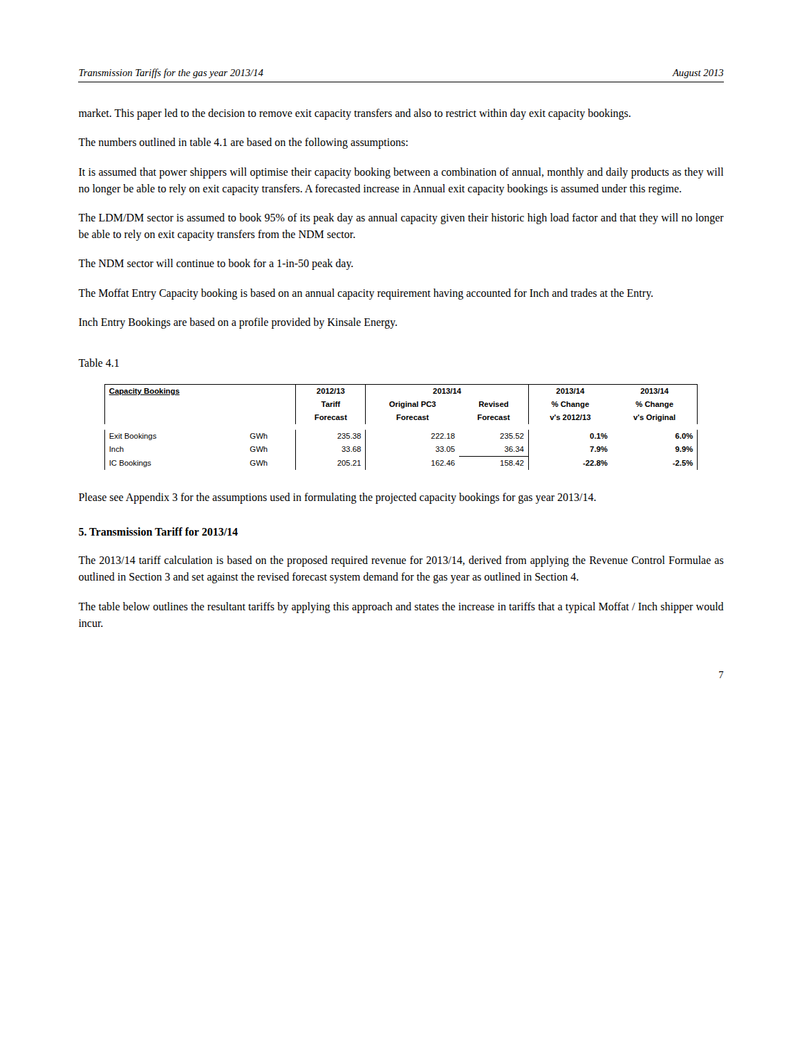Transmission Tariffs for the gas year 2013/14 August 2013
market. This paper led to the decision to remove exit capacity transfers and also to restrict within day exit capacity bookings.
The numbers outlined in table 4.1 are based on the following assumptions:
It is assumed that power shippers will optimise their capacity booking between a combination of annual, monthly and daily products as they will no longer be able to rely on exit capacity transfers. A forecasted increase in Annual exit capacity bookings is assumed under this regime.
The LDM/DM sector is assumed to book 95% of its peak day as annual capacity given their historic high load factor and that they will no longer be able to rely on exit capacity transfers from the NDM sector.
The NDM sector will continue to book for a 1-in-50 peak day.
The Moffat Entry Capacity booking is based on an annual capacity requirement having accounted for Inch and trades at the Entry.
Inch Entry Bookings are based on a profile provided by Kinsale Energy.
Table 4.1
| Capacity Bookings | | 2012/13 | 2013/14 | 2013/14 | 2013/14 |
| --- | --- | --- | --- | --- | --- |
| | | Tariff | Original PC3 | Revised | % Change | % Change |
| | | Forecast | Forecast | Forecast | v's 2012/13 | v's Original |
| Exit Bookings | GWh | 235.38 | 222.18 | 235.52 | 0.1% | 6.0% |
| Inch | GWh | 33.68 | 33.05 | 36.34 | 7.9% | 9.9% |
| IC Bookings | GWh | 205.21 | 162.46 | 158.42 | -22.8% | -2.5% |
Please see Appendix 3 for the assumptions used in formulating the projected capacity bookings for gas year 2013/14.
5. Transmission Tariff for 2013/14
The 2013/14 tariff calculation is based on the proposed required revenue for 2013/14, derived from applying the Revenue Control Formulae as outlined in Section 3 and set against the revised forecast system demand for the gas year as outlined in Section 4.
The table below outlines the resultant tariffs by applying this approach and states the increase in tariffs that a typical Moffat / Inch shipper would incur.
7